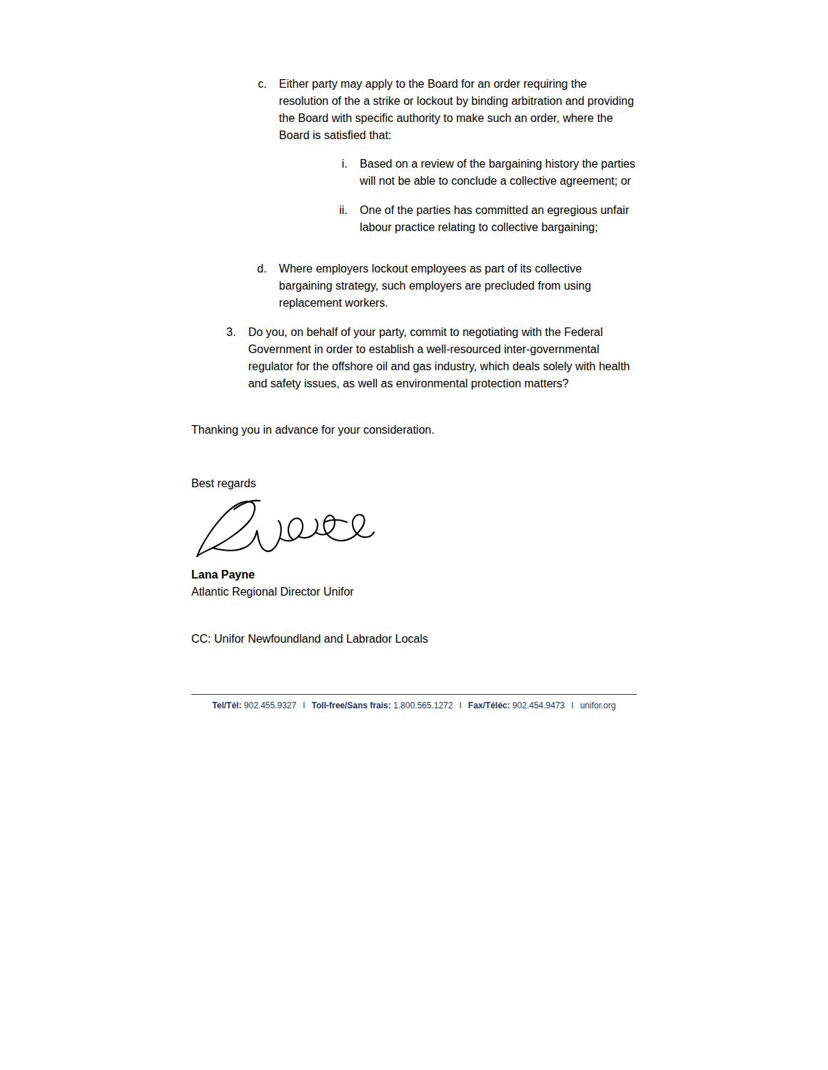c.
Either party may apply to the Board for an order requiring the resolution of the a strike or lockout by binding arbitration and providing the Board with specific authority to make such an order, where the Board is satisfied that:
i.
Based on a review of the bargaining history the parties will not be able to conclude a collective agreement; or
ii.
One of the parties has committed an egregious unfair labour practice relating to collective bargaining;
d.
Where employers lockout employees as part of its collective bargaining strategy, such employers are precluded from using replacement workers.
3.
Do you, on behalf of your party, commit to negotiating with the Federal Government in order to establish a well-resourced inter-governmental regulator for the offshore oil and gas industry, which deals solely with health and safety issues, as well as environmental protection matters?
Thanking you in advance for your consideration.
Best regards
Lana Payne
Atlantic Regional Director Unifor
CC: Unifor Newfoundland and Labrador Locals
Tel/Tél: 902.455.9327 l Toll-free/Sans frais: 1.800.565.1272 l Fax/Téléc: 902.454.9473 l unifor.org